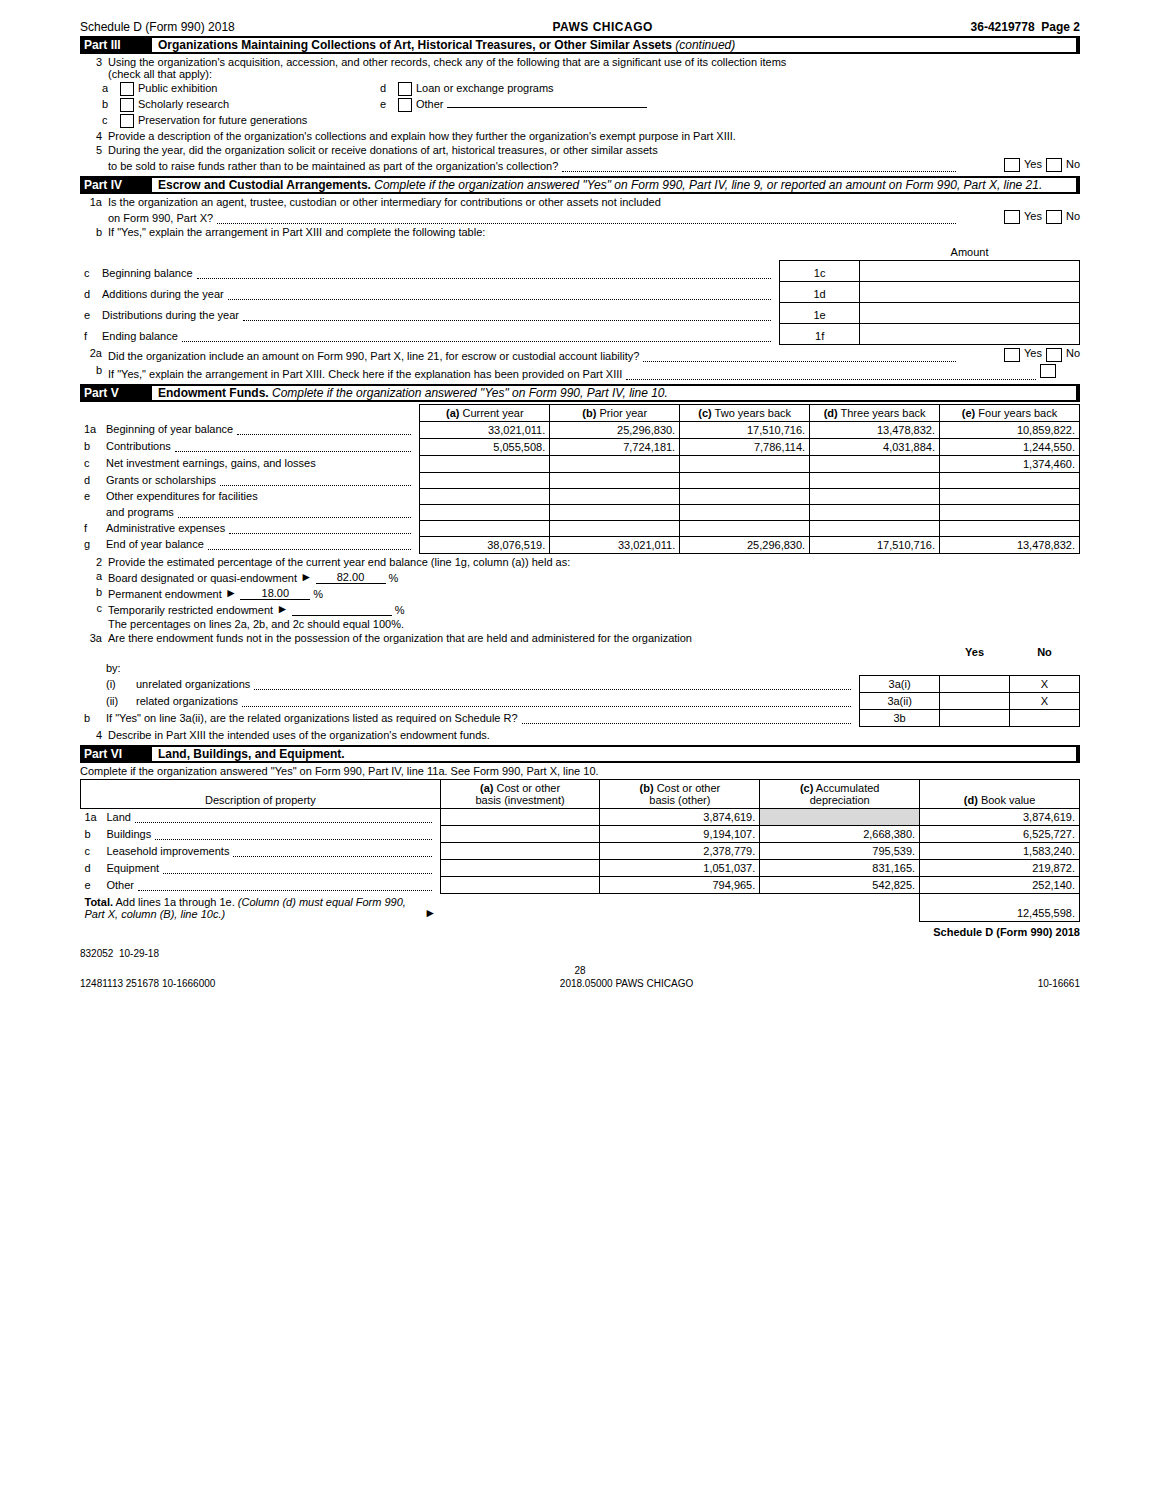Schedule D (Form 990) 2018
PAWS CHICAGO
36-4219778 Page 2
Part III Organizations Maintaining Collections of Art, Historical Treasures, or Other Similar Assets (continued)
3
Using the organization's acquisition, accession, and other records, check any of the following that are a significant use of its collection items
(check all that apply):
a
Public exhibition
d
Loan or exchange programs
b
Scholarly research
e
Other
c
Preservation for future generations
4
Provide a description of the organization's collections and explain how they further the organization's exempt purpose in Part XIII.
5
During the year, did the organization solicit or receive donations of art, historical treasures, or other similar assets
to be sold to raise funds rather than to be maintained as part of the organization's collection? Yes No
Part IV Escrow and Custodial Arrangements. Complete if the organization answered "Yes" on Form 990, Part IV, line 9, or reported an amount on Form 990, Part X, line 21.
1a
Is the organization an agent, trustee, custodian or other intermediary for contributions or other assets not included
on Form 990, Part X? Yes No
b
If "Yes," explain the arrangement in Part XIII and complete the following table:
| | | Amount |
| c Beginning balance | 1c | |
| d Additions during the year | 1d | |
| e Distributions during the year | 1e | |
| f Ending balance | 1f | |
2a
Did the organization include an amount on Form 990, Part X, line 21, for escrow or custodial account liability? Yes No
b
If "Yes," explain the arrangement in Part XIII. Check here if the explanation has been provided on Part XIII
Part V Endowment Funds. Complete if the organization answered "Yes" on Form 990, Part IV, line 10.
| | (a) Current year | (b) Prior year | (c) Two years back | (d) Three years back | (e) Four years back |
| 1a Beginning of year balance | 33,021,011. | 25,296,830. | 17,510,716. | 13,478,832. | 10,859,822. |
| b Contributions | 5,055,508. | 7,724,181. | 7,786,114. | 4,031,884. | 1,244,550. |
| c Net investment earnings, gains, and losses | | | | | 1,374,460. |
| d Grants or scholarships | | | | | |
| e Other expenditures for facilities | | | | | |
| and programs | | | | | |
| f Administrative expenses | | | | | |
| g End of year balance | 38,076,519. | 33,021,011. | 25,296,830. | 17,510,716. | 13,478,832. |
2
Provide the estimated percentage of the current year end balance (line 1g, column (a)) held as:
a
Board designated or quasi-endowment ► 82.00 %
b
Permanent endowment ► 18.00 %
c
Temporarily restricted endowment ► %
The percentages on lines 2a, 2b, and 2c should equal 100%.
3a
Are there endowment funds not in the possession of the organization that are held and administered for the organization
| | | Yes | No |
| by: | | | |
| (i) unrelated organizations | 3a(i) | | X |
| (ii) related organizations | 3a(ii) | | X |
| b If "Yes" on line 3a(ii), are the related organizations listed as required on Schedule R? | 3b | | |
4
Describe in Part XIII the intended uses of the organization's endowment funds.
Part VI Land, Buildings, and Equipment.
Complete if the organization answered "Yes" on Form 990, Part IV, line 11a. See Form 990, Part X, line 10.
| Description of property | (a) Cost or other basis (investment) | (b) Cost or other basis (other) | (c) Accumulated depreciation | (d) Book value |
| 1a Land | | 3,874,619. | | 3,874,619. |
| b Buildings | | 9,194,107. | 2,668,380. | 6,525,727. |
| c Leasehold improvements | | 2,378,779. | 795,539. | 1,583,240. |
| d Equipment | | 1,051,037. | 831,165. | 219,872. |
| e Other | | 794,965. | 542,825. | 252,140. |
| Total. Add lines 1a through 1e. (Column (d) must equal Form 990, Part X, column (B), line 10c.) ► | | | | 12,455,598. |
Schedule D (Form 990) 2018
832052 10-29-18
28
12481113 251678 10-1666000 2018.05000 PAWS CHICAGO 10-16661